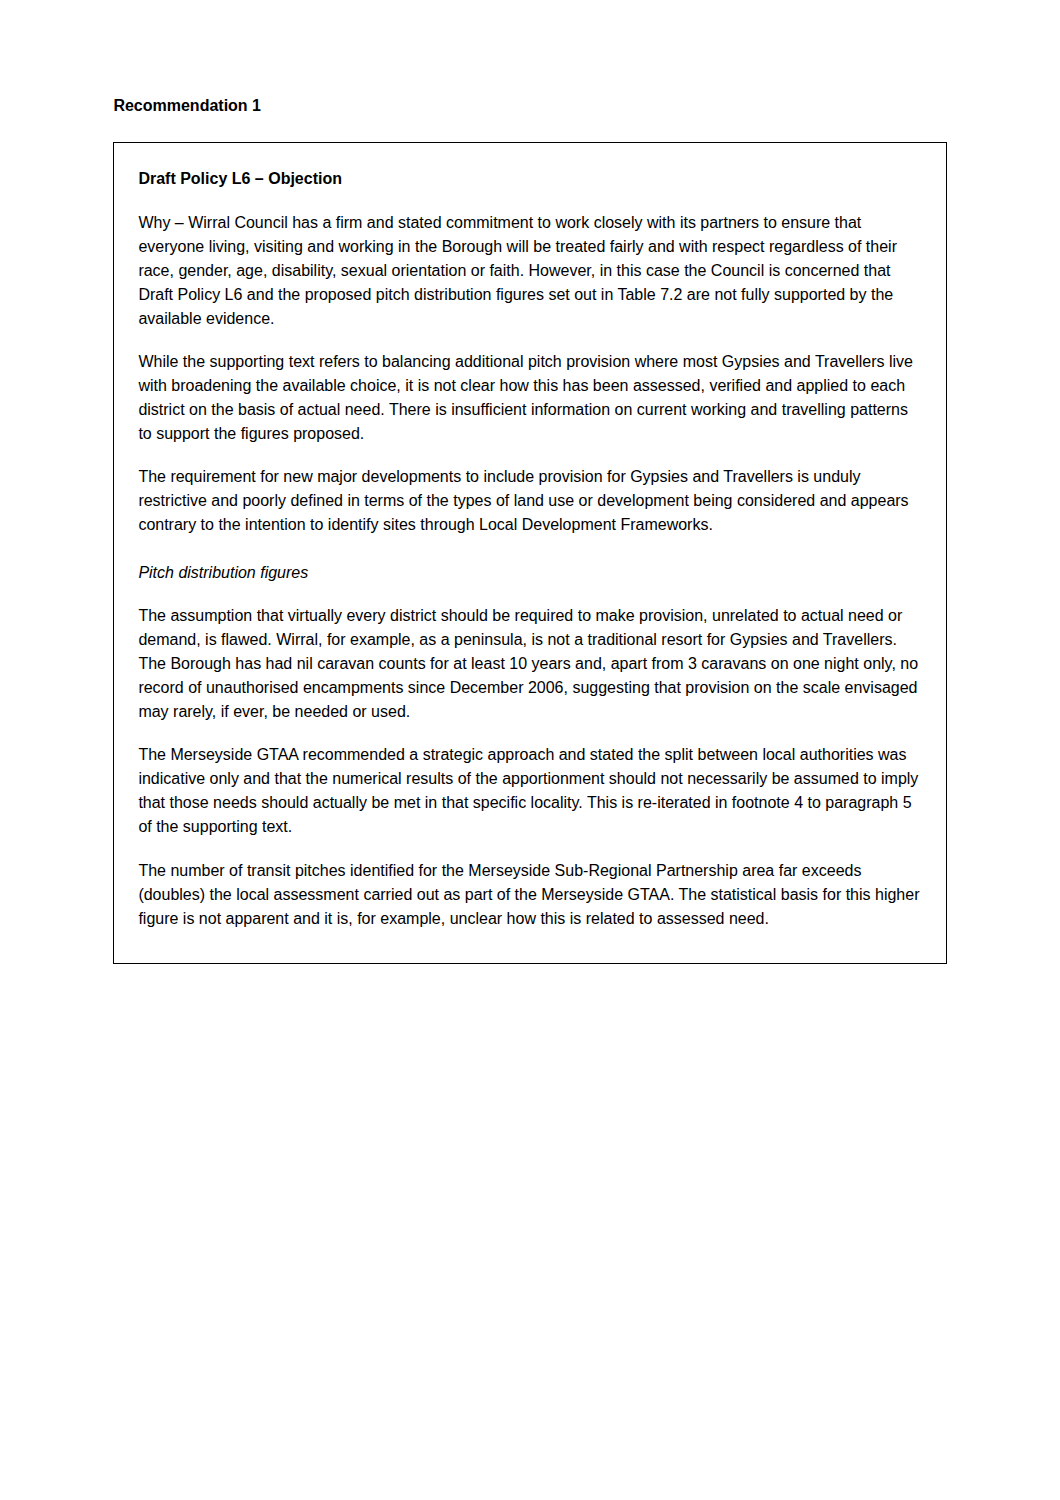Recommendation 1
Draft Policy L6 – Objection
Why – Wirral Council has a firm and stated commitment to work closely with its partners to ensure that everyone living, visiting and working in the Borough will be treated fairly and with respect regardless of their race, gender, age, disability, sexual orientation or faith. However, in this case the Council is concerned that Draft Policy L6 and the proposed pitch distribution figures set out in Table 7.2 are not fully supported by the available evidence.
While the supporting text refers to balancing additional pitch provision where most Gypsies and Travellers live with broadening the available choice, it is not clear how this has been assessed, verified and applied to each district on the basis of actual need. There is insufficient information on current working and travelling patterns to support the figures proposed.
The requirement for new major developments to include provision for Gypsies and Travellers is unduly restrictive and poorly defined in terms of the types of land use or development being considered and appears contrary to the intention to identify sites through Local Development Frameworks.
Pitch distribution figures
The assumption that virtually every district should be required to make provision, unrelated to actual need or demand, is flawed. Wirral, for example, as a peninsula, is not a traditional resort for Gypsies and Travellers. The Borough has had nil caravan counts for at least 10 years and, apart from 3 caravans on one night only, no record of unauthorised encampments since December 2006, suggesting that provision on the scale envisaged may rarely, if ever, be needed or used.
The Merseyside GTAA recommended a strategic approach and stated the split between local authorities was indicative only and that the numerical results of the apportionment should not necessarily be assumed to imply that those needs should actually be met in that specific locality. This is re-iterated in footnote 4 to paragraph 5 of the supporting text.
The number of transit pitches identified for the Merseyside Sub-Regional Partnership area far exceeds (doubles) the local assessment carried out as part of the Merseyside GTAA. The statistical basis for this higher figure is not apparent and it is, for example, unclear how this is related to assessed need.